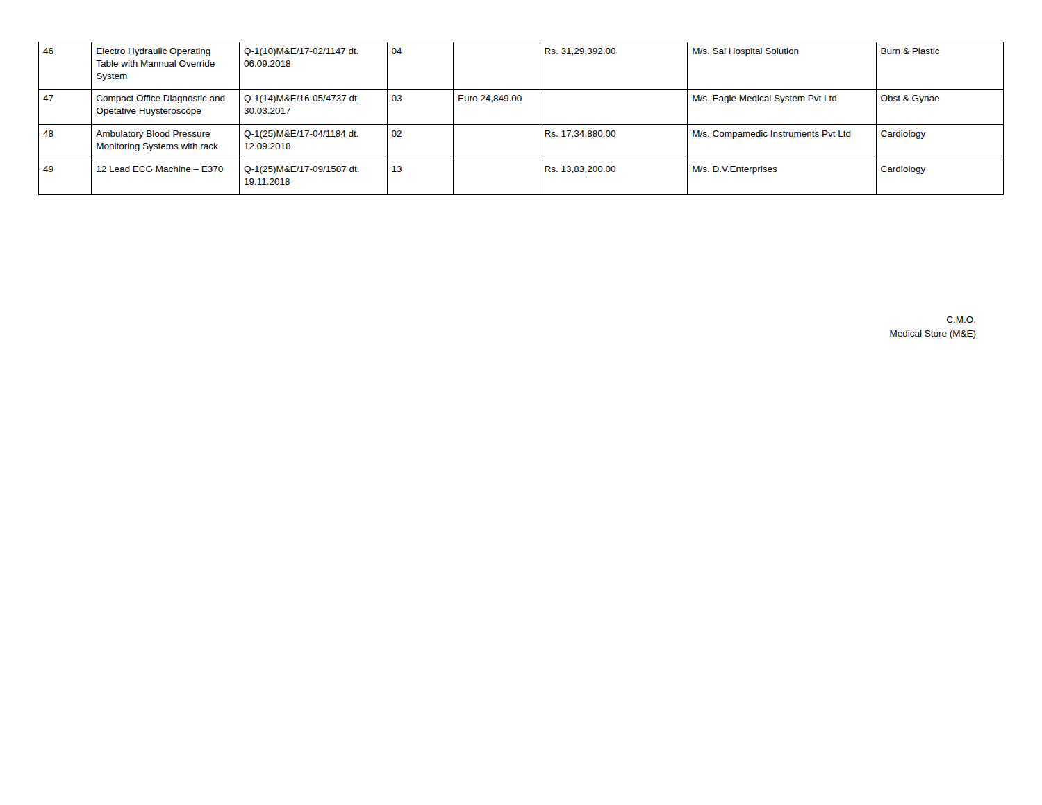| 46 | Electro Hydraulic Operating Table with Mannual Override System | Q-1(10)M&E/17-02/1147 dt. 06.09.2018 | 04 | | Rs. 31,29,392.00 | M/s. Sai Hospital Solution | Burn & Plastic |
| 47 | Compact Office Diagnostic and Opetative Huysteroscope | Q-1(14)M&E/16-05/4737 dt. 30.03.2017 | 03 | Euro 24,849.00 | | M/s. Eagle Medical System Pvt Ltd | Obst & Gynae |
| 48 | Ambulatory Blood Pressure Monitoring Systems with rack | Q-1(25)M&E/17-04/1184 dt. 12.09.2018 | 02 | | Rs. 17,34,880.00 | M/s. Compamedic Instruments Pvt Ltd | Cardiology |
| 49 | 12 Lead ECG Machine – E370 | Q-1(25)M&E/17-09/1587 dt. 19.11.2018 | 13 | | Rs. 13,83,200.00 | M/s. D.V.Enterprises | Cardiology |
C.M.O,
Medical Store (M&E)